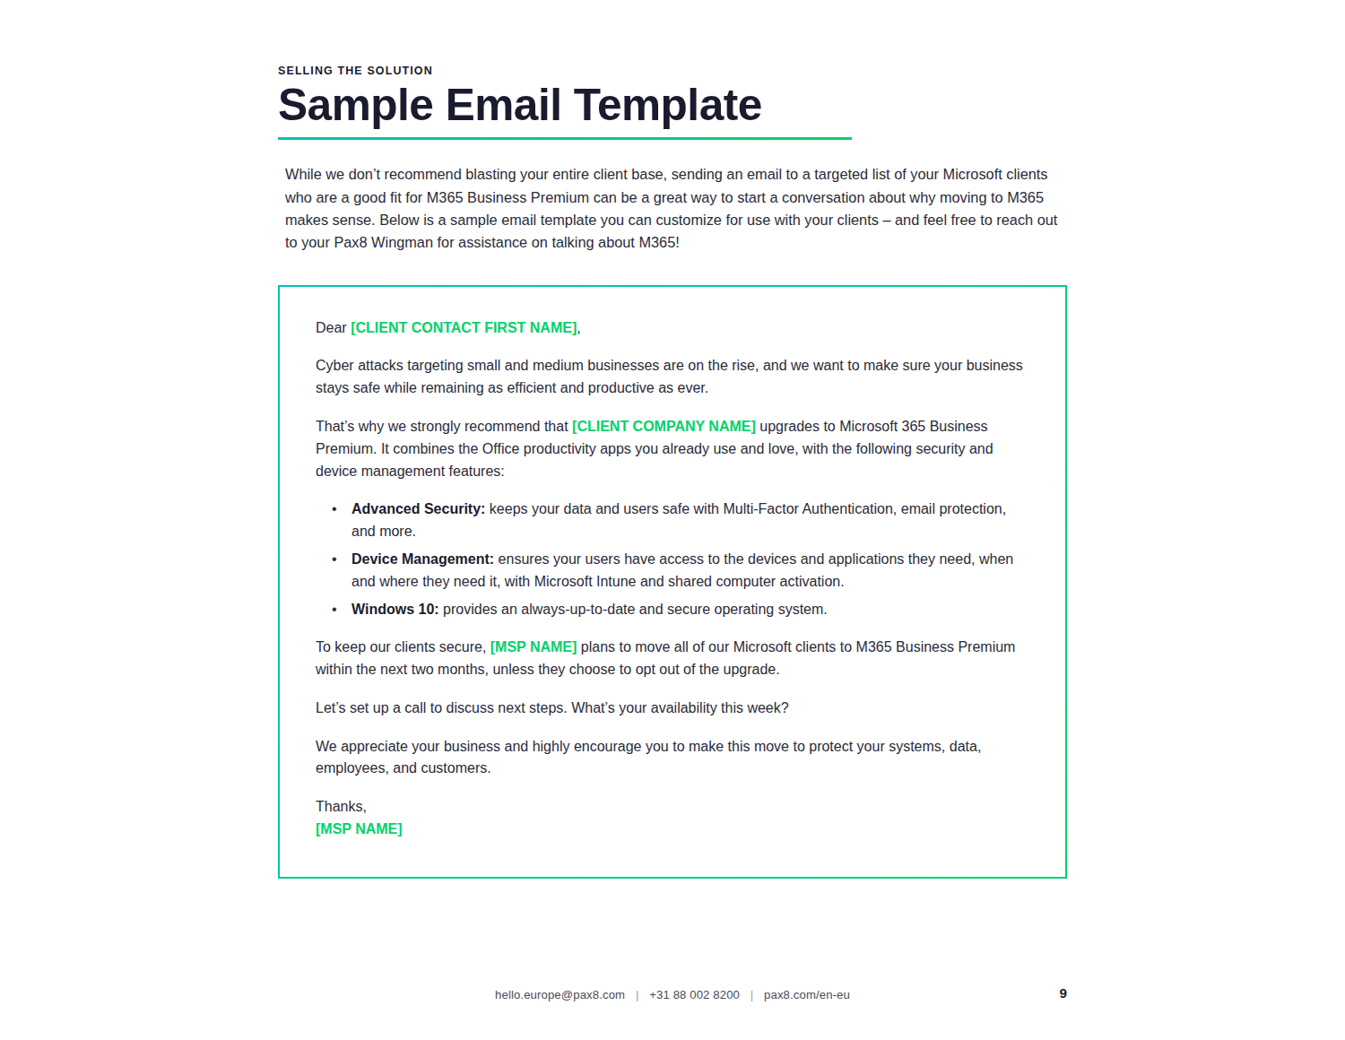Selling the Solution
Sample Email Template
While we don’t recommend blasting your entire client base, sending an email to a targeted list of your Microsoft clients who are a good fit for M365 Business Premium can be a great way to start a conversation about why moving to M365 makes sense. Below is a sample email template you can customize for use with your clients – and feel free to reach out to your Pax8 Wingman for assistance on talking about M365!
Dear [CLIENT CONTACT FIRST NAME],
Cyber attacks targeting small and medium businesses are on the rise, and we want to make sure your business stays safe while remaining as efficient and productive as ever.
That’s why we strongly recommend that [CLIENT COMPANY NAME] upgrades to Microsoft 365 Business Premium. It combines the Office productivity apps you already use and love, with the following security and device management features:
Advanced Security: keeps your data and users safe with Multi-Factor Authentication, email protection, and more.
Device Management: ensures your users have access to the devices and applications they need, when and where they need it, with Microsoft Intune and shared computer activation.
Windows 10: provides an always-up-to-date and secure operating system.
To keep our clients secure, [MSP NAME] plans to move all of our Microsoft clients to M365 Business Premium within the next two months, unless they choose to opt out of the upgrade.
Let’s set up a call to discuss next steps. What’s your availability this week?
We appreciate your business and highly encourage you to make this move to protect your systems, data, employees, and customers.
Thanks,
[MSP NAME]
hello.europe@pax8.com | +31 88 002 8200 | pax8.com/en-eu
9